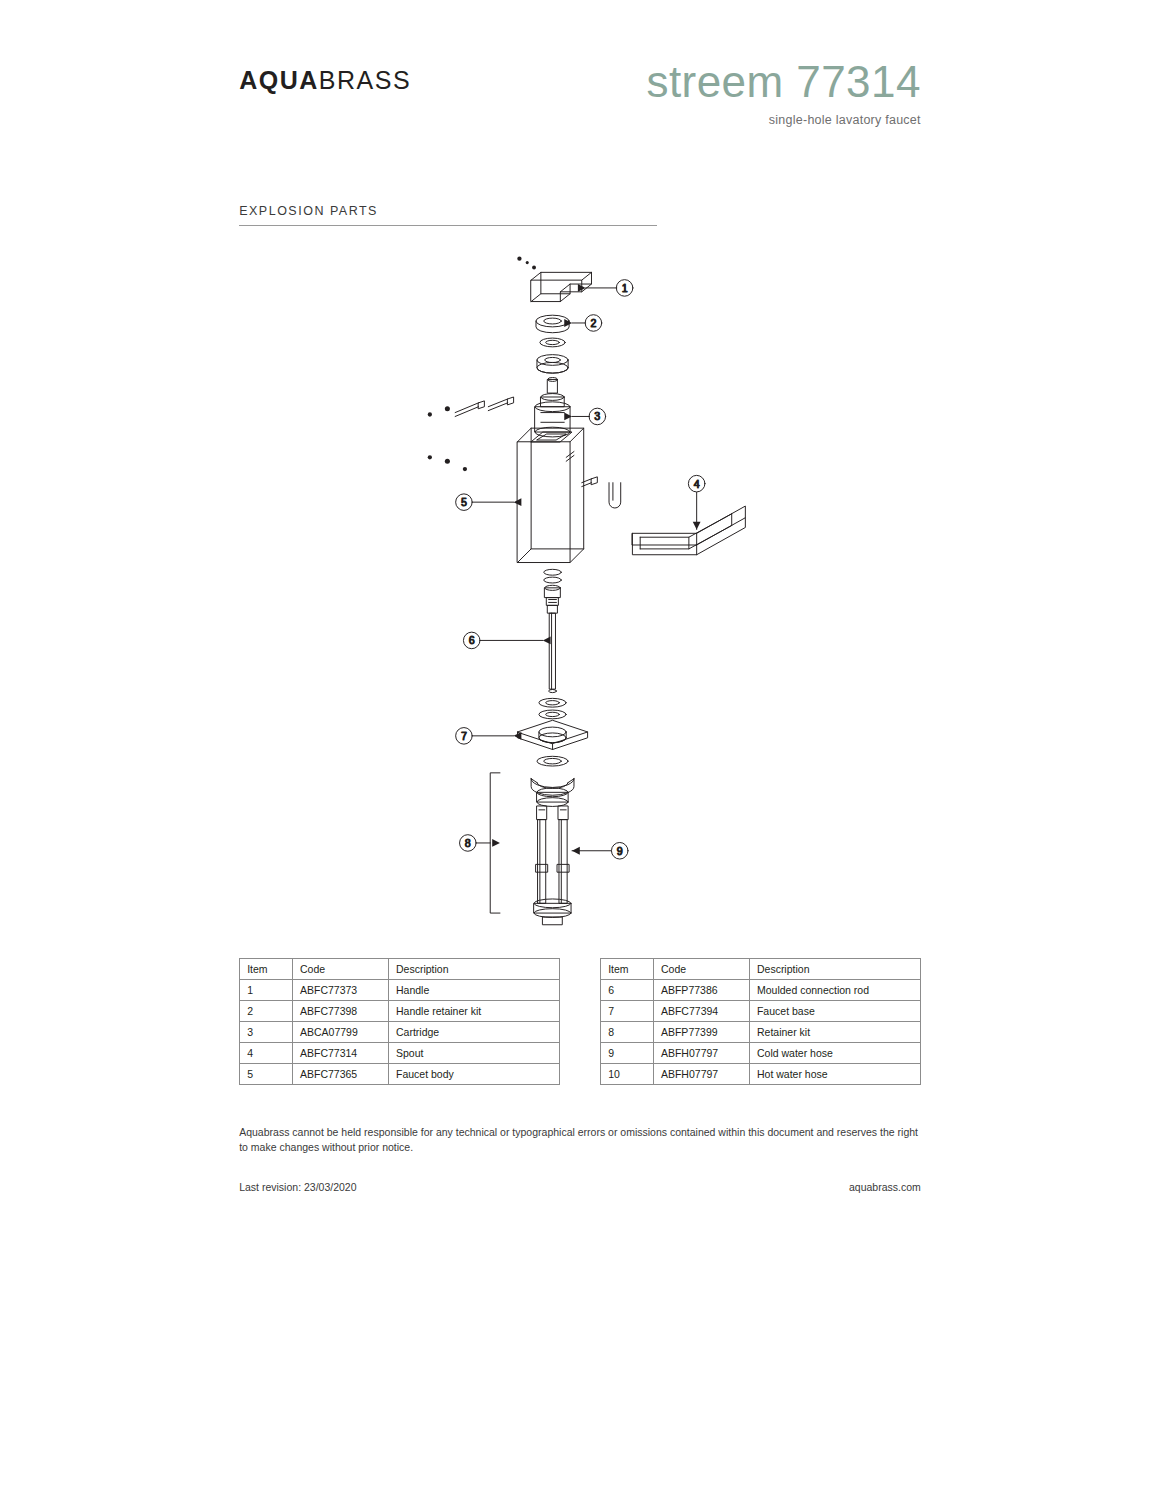AQUA BRASS
streem 77314
single-hole lavatory faucet
EXPLOSION PARTS
1 2 3 5 4 6 7 8 9
| Item | Code | Description |
| --- | --- | --- |
| 1 | ABFC77373 | Handle |
| 2 | ABFC77398 | Handle retainer kit |
| 3 | ABCA07799 | Cartridge |
| 4 | ABFC77314 | Spout |
| 5 | ABFC77365 | Faucet body |
| Item | Code | Description |
| --- | --- | --- |
| 6 | ABFP77386 | Moulded connection rod |
| 7 | ABFC77394 | Faucet base |
| 8 | ABFP77399 | Retainer kit |
| 9 | ABFH07797 | Cold water hose |
| 10 | ABFH07797 | Hot water hose |
Aquabrass cannot be held responsible for any technical or typographical errors or omissions contained within this document and reserves the right to make changes without prior notice.
Last revision: 23/03/2020
aquabrass.com